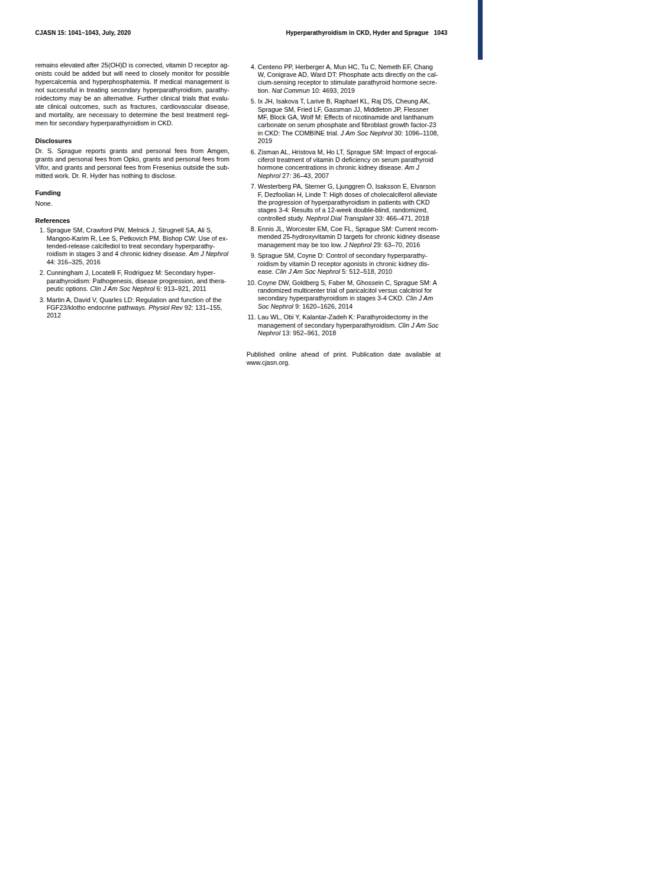CJASN 15: 1041–1043, July, 2020
Hyperparathyroidism in CKD, Hyder and Sprague 1043
remains elevated after 25(OH)D is corrected, vitamin D receptor agonists could be added but will need to closely monitor for possible hypercalcemia and hyperphosphatemia. If medical management is not successful in treating secondary hyperparathyroidism, parathyroidectomy may be an alternative. Further clinical trials that evaluate clinical outcomes, such as fractures, cardiovascular disease, and mortality, are necessary to determine the best treatment regimen for secondary hyperparathyroidism in CKD.
Disclosures
Dr. S. Sprague reports grants and personal fees from Amgen, grants and personal fees from Opko, grants and personal fees from Vifor, and grants and personal fees from Fresenius outside the submitted work. Dr. R. Hyder has nothing to disclose.
Funding
None.
References
Sprague SM, Crawford PW, Melnick J, Strugnell SA, Ali S, Mangoo-Karim R, Lee S, Petkovich PM, Bishop CW: Use of extended-release calcifediol to treat secondary hyperparathyroidism in stages 3 and 4 chronic kidney disease. Am J Nephrol 44: 316–325, 2016
Cunningham J, Locatelli F, Rodriguez M: Secondary hyperparathyroidism: Pathogenesis, disease progression, and therapeutic options. Clin J Am Soc Nephrol 6: 913–921, 2011
Martin A, David V, Quarles LD: Regulation and function of the FGF23/klotho endocrine pathways. Physiol Rev 92: 131–155, 2012
Centeno PP, Herberger A, Mun HC, Tu C, Nemeth EF, Chang W, Conigrave AD, Ward DT: Phosphate acts directly on the calcium-sensing receptor to stimulate parathyroid hormone secretion. Nat Commun 10: 4693, 2019
Ix JH, Isakova T, Larive B, Raphael KL, Raj DS, Cheung AK, Sprague SM, Fried LF, Gassman JJ, Middleton JP, Flessner MF, Block GA, Wolf M: Effects of nicotinamide and lanthanum carbonate on serum phosphate and fibroblast growth factor-23 in CKD: The COMBINE trial. J Am Soc Nephrol 30: 1096–1108, 2019
Zisman AL, Hristova M, Ho LT, Sprague SM: Impact of ergocalciferol treatment of vitamin D deficiency on serum parathyroid hormone concentrations in chronic kidney disease. Am J Nephrol 27: 36–43, 2007
Westerberg PA, Sterner G, Ljunggren Ö, Isaksson E, Elvarson F, Dezfoolian H, Linde T: High doses of cholecalciferol alleviate the progression of hyperparathyroidism in patients with CKD stages 3-4: Results of a 12-week double-blind, randomized, controlled study. Nephrol Dial Transplant 33: 466–471, 2018
Ennis JL, Worcester EM, Coe FL, Sprague SM: Current recommended 25-hydroxyvitamin D targets for chronic kidney disease management may be too low. J Nephrol 29: 63–70, 2016
Sprague SM, Coyne D: Control of secondary hyperparathyroidism by vitamin D receptor agonists in chronic kidney disease. Clin J Am Soc Nephrol 5: 512–518, 2010
Coyne DW, Goldberg S, Faber M, Ghossein C, Sprague SM: A randomized multicenter trial of paricalcitol versus calcitriol for secondary hyperparathyroidism in stages 3-4 CKD. Clin J Am Soc Nephrol 9: 1620–1626, 2014
Lau WL, Obi Y, Kalantar-Zadeh K: Parathyroidectomy in the management of secondary hyperparathyroidism. Clin J Am Soc Nephrol 13: 952–961, 2018
Published online ahead of print. Publication date available at www.cjasn.org.